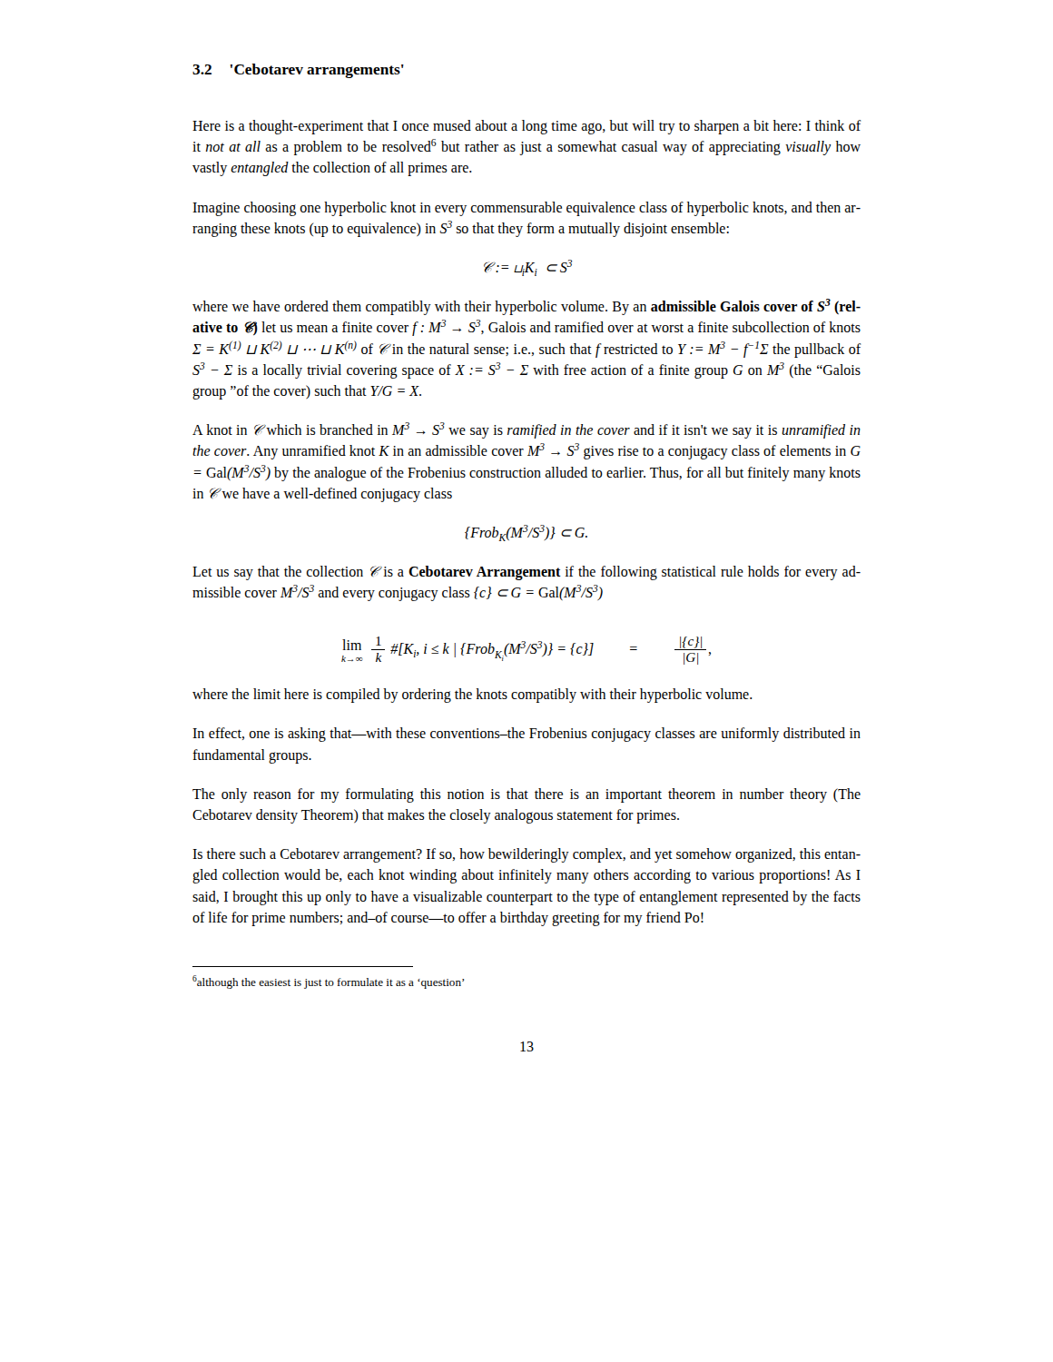3.2'Cebotarev arrangements'
Here is a thought-experiment that I once mused about a long time ago, but will try to sharpen a bit here: I think of it not at all as a problem to be resolved6 but rather as just a somewhat casual way of appreciating visually how vastly entangled the collection of all primes are.
Imagine choosing one hyperbolic knot in every commensurable equivalence class of hyperbolic knots, and then arranging these knots (up to equivalence) in S3 so that they form a mutually disjoint ensemble:
𝒞 := ⊔iKi ⊂ S3
where we have ordered them compatibly with their hyperbolic volume. By an admissible Galois cover of S3 (relative to 𝒞) let us mean a finite cover f : M3 → S3, Galois and ramified over at worst a finite subcollection of knots Σ = K(1) ⊔ K(2) ⊔ ⋯ ⊔ K(n) of 𝒞 in the natural sense; i.e., such that f restricted to Y := M3 − f−1Σ the pullback of S3 − Σ is a locally trivial covering space of X := S3 − Σ with free action of a finite group G on M3 (the “Galois group ”of the cover) such that Y/G = X.
A knot in 𝒞 which is branched in M3 → S3 we say is ramified in the cover and if it isn't we say it is unramified in the cover. Any unramified knot K in an admissible cover M3 → S3 gives rise to a conjugacy class of elements in G = Gal(M3/S3) by the analogue of the Frobenius construction alluded to earlier. Thus, for all but finitely many knots in 𝒞 we have a well-defined conjugacy class
{FrobK(M3/S3)} ⊂ G.
Let us say that the collection 𝒞 is a Cebotarev Arrangement if the following statistical rule holds for every admissible cover M3/S3 and every conjugacy class {c} ⊂ G = Gal(M3/S3)
lim k→∞ 1 k #[Ki, i ≤ k | {FrobKi(M3/S3)} = {c}] = |{c}||G|,
where the limit here is compiled by ordering the knots compatibly with their hyperbolic volume.
In effect, one is asking that—with these conventions–the Frobenius conjugacy classes are uniformly distributed in fundamental groups.
The only reason for my formulating this notion is that there is an important theorem in number theory (The Cebotarev density Theorem) that makes the closely analogous statement for primes.
Is there such a Cebotarev arrangement? If so, how bewilderingly complex, and yet somehow organized, this entangled collection would be, each knot winding about infinitely many others according to various proportions! As I said, I brought this up only to have a visualizable counterpart to the type of entanglement represented by the facts of life for prime numbers; and–of course—to offer a birthday greeting for my friend Po!
6although the easiest is just to formulate it as a ‘question’
13